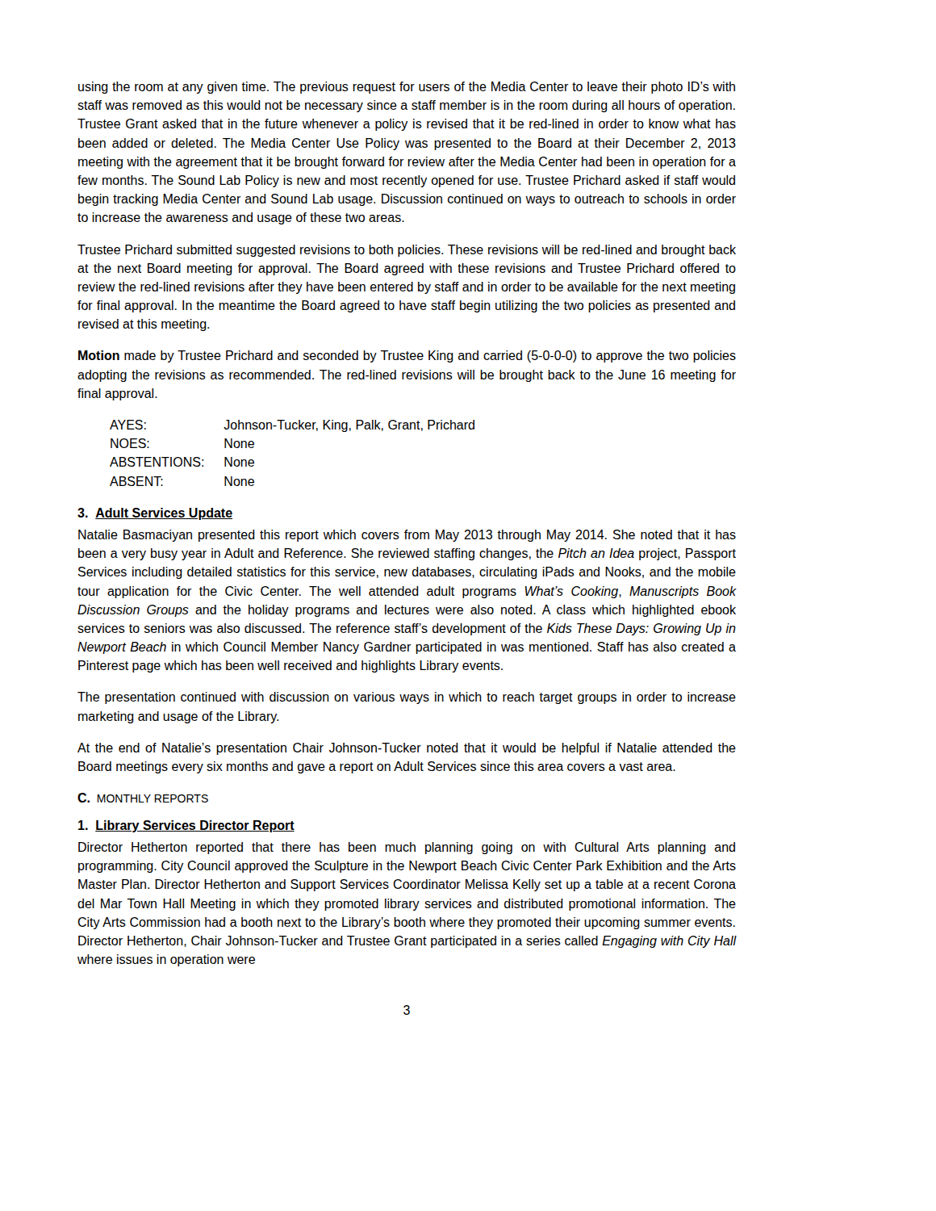using the room at any given time. The previous request for users of the Media Center to leave their photo ID’s with staff was removed as this would not be necessary since a staff member is in the room during all hours of operation. Trustee Grant asked that in the future whenever a policy is revised that it be red-lined in order to know what has been added or deleted. The Media Center Use Policy was presented to the Board at their December 2, 2013 meeting with the agreement that it be brought forward for review after the Media Center had been in operation for a few months. The Sound Lab Policy is new and most recently opened for use. Trustee Prichard asked if staff would begin tracking Media Center and Sound Lab usage. Discussion continued on ways to outreach to schools in order to increase the awareness and usage of these two areas.
Trustee Prichard submitted suggested revisions to both policies. These revisions will be red-lined and brought back at the next Board meeting for approval. The Board agreed with these revisions and Trustee Prichard offered to review the red-lined revisions after they have been entered by staff and in order to be available for the next meeting for final approval. In the meantime the Board agreed to have staff begin utilizing the two policies as presented and revised at this meeting.
Motion made by Trustee Prichard and seconded by Trustee King and carried (5-0-0-0) to approve the two policies adopting the revisions as recommended. The red-lined revisions will be brought back to the June 16 meeting for final approval.
| AYES: | Johnson-Tucker, King, Palk, Grant, Prichard |
| NOES: | None |
| ABSTENTIONS: | None |
| ABSENT: | None |
3. Adult Services Update
Natalie Basmaciyan presented this report which covers from May 2013 through May 2014. She noted that it has been a very busy year in Adult and Reference. She reviewed staffing changes, the Pitch an Idea project, Passport Services including detailed statistics for this service, new databases, circulating iPads and Nooks, and the mobile tour application for the Civic Center. The well attended adult programs What’s Cooking, Manuscripts Book Discussion Groups and the holiday programs and lectures were also noted. A class which highlighted ebook services to seniors was also discussed. The reference staff’s development of the Kids These Days: Growing Up in Newport Beach in which Council Member Nancy Gardner participated in was mentioned. Staff has also created a Pinterest page which has been well received and highlights Library events.
The presentation continued with discussion on various ways in which to reach target groups in order to increase marketing and usage of the Library.
At the end of Natalie’s presentation Chair Johnson-Tucker noted that it would be helpful if Natalie attended the Board meetings every six months and gave a report on Adult Services since this area covers a vast area.
C. MONTHLY REPORTS
1. Library Services Director Report
Director Hetherton reported that there has been much planning going on with Cultural Arts planning and programming. City Council approved the Sculpture in the Newport Beach Civic Center Park Exhibition and the Arts Master Plan. Director Hetherton and Support Services Coordinator Melissa Kelly set up a table at a recent Corona del Mar Town Hall Meeting in which they promoted library services and distributed promotional information. The City Arts Commission had a booth next to the Library’s booth where they promoted their upcoming summer events. Director Hetherton, Chair Johnson-Tucker and Trustee Grant participated in a series called Engaging with City Hall where issues in operation were
3